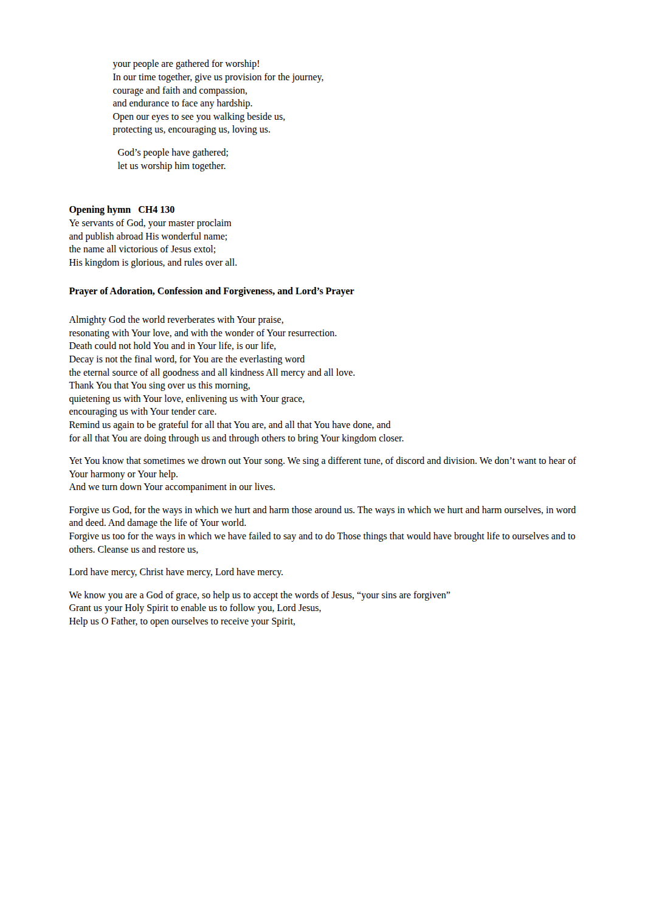your people are gathered for worship!
In our time together, give us provision for the journey,
courage and faith and compassion,
and endurance to face any hardship.
Open our eyes to see you walking beside us,
protecting us, encouraging us, loving us.
God’s people have gathered;
let us worship him together.
Opening hymn CH4 130
Ye servants of God, your master proclaim
and publish abroad His wonderful name;
the name all victorious of Jesus extol;
His kingdom is glorious, and rules over all.
Prayer of Adoration, Confession and Forgiveness, and Lord’s Prayer
Almighty God the world reverberates with Your praise,
resonating with Your love, and with the wonder of Your resurrection.
Death could not hold You and in Your life, is our life,
Decay is not the final word, for You are the everlasting word
the eternal source of all goodness and all kindness All mercy and all love.
Thank You that You sing over us this morning,
quietening us with Your love, enlivening us with Your grace,
encouraging us with Your tender care.
Remind us again to be grateful for all that You are, and all that You have done, and
for all that You are doing through us and through others to bring Your kingdom closer.
Yet You know that sometimes we drown out Your song. We sing a different tune, of discord and division. We don’t want to hear of Your harmony or Your help.
And we turn down Your accompaniment in our lives.
Forgive us God, for the ways in which we hurt and harm those around us. The ways in which we hurt and harm ourselves, in word and deed. And damage the life of Your world.
Forgive us too for the ways in which we have failed to say and to do Those things that would have brought life to ourselves and to others. Cleanse us and restore us,
Lord have mercy, Christ have mercy, Lord have mercy.
We know you are a God of grace, so help us to accept the words of Jesus, “your sins are forgiven”
Grant us your Holy Spirit to enable us to follow you, Lord Jesus,
Help us O Father, to open ourselves to receive your Spirit,